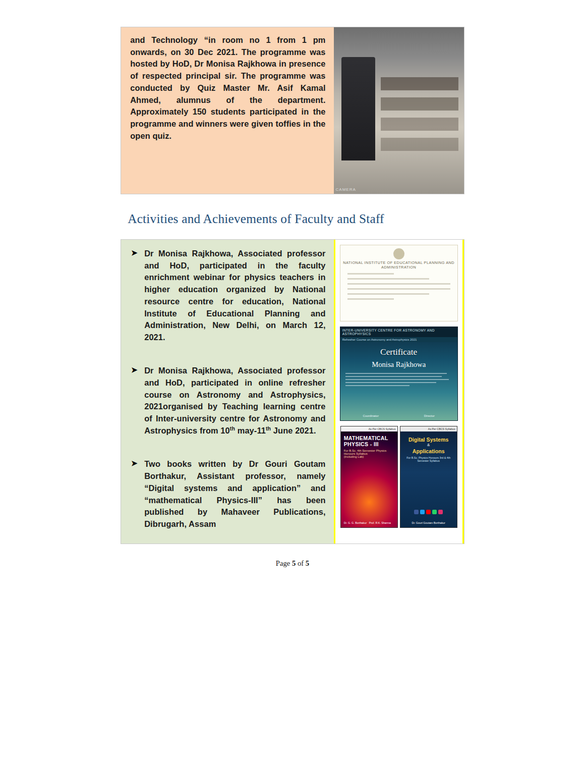and Technology “in room no 1 from 1 pm onwards, on 30 Dec 2021. The programme was hosted by HoD, Dr Monisa Rajkhowa in presence of respected principal sir. The programme was conducted by Quiz Master Mr. Asif Kamal Ahmed, alumnus of the department. Approximately 150 students participated in the programme and winners were given toffies in the open quiz.
CAMERA
Activities and Achievements of Faculty and Staff
Dr Monisa Rajkhowa, Associated professor and HoD, participated in the faculty enrichment webinar for physics teachers in higher education organized by National resource centre for education, National Institute of Educational Planning and Administration, New Delhi, on March 12, 2021.
Dr Monisa Rajkhowa, Associated professor and HoD, participated in online refresher course on Astronomy and Astrophysics, 2021organised by Teaching learning centre of Inter-university centre for Astronomy and Astrophysics from 10th may-11th June 2021.
Two books written by Dr Gouri Goutam Borthakur, Assistant professor, namely “Digital systems and application” and “mathematical Physics-III” has been published by Mahaveer Publications, Dibrugarh, Assam
NATIONAL INSTITUTE OF EDUCATIONAL PLANNING AND ADMINISTRATION
INTER-UNIVERSITY CENTRE FOR ASTRONOMY AND ASTROPHYSICS
Refresher Course on Astronomy and Astrophysics 2021
Certificate
Monisa Rajkhowa
Coordinator Director
As Per CBCS Syllabus
MATHEMATICAL
PHYSICS - III
For B.Sc. 4th Semester Physics Honours Syllabus
(Including Lab)
Dr. G. G. Borthakur Prof. R.K. Sharma
As Per CBCS Syllabus
Digital Systems
&
Applications
For B.Sc. Physics Honours 3rd & 4th Semester Syllabus
Dr. Gouri Goutam Borthakur
Page 5 of 5